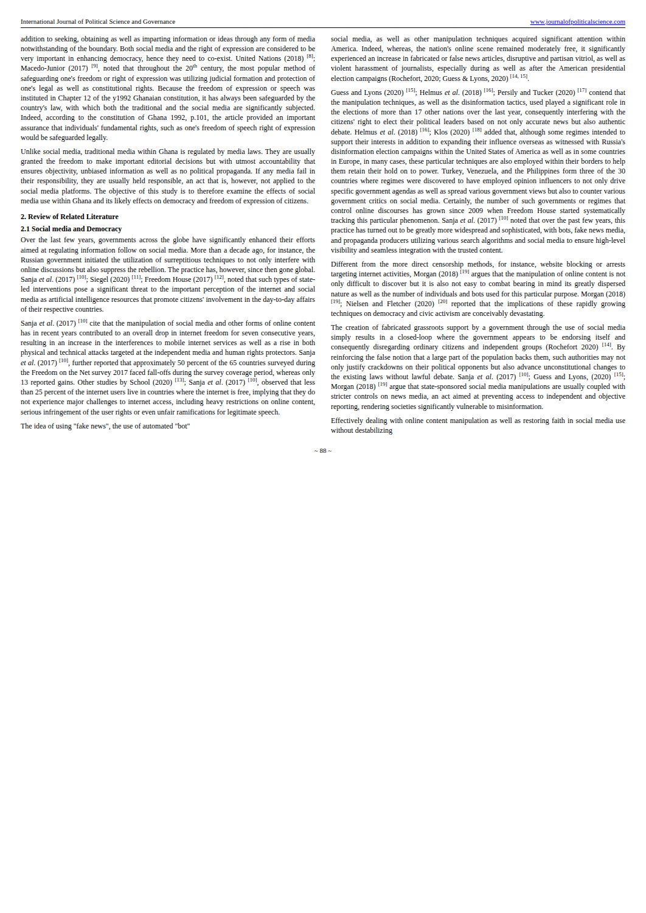International Journal of Political Science and Governance www.journalofpoliticalscience.com
addition to seeking, obtaining as well as imparting information or ideas through any form of media notwithstanding of the boundary. Both social media and the right of expression are considered to be very important in enhancing democracy, hence they need to co-exist. United Nations (2018) [8]; Macedo-Junior (2017) [9], noted that throughout the 20th century, the most popular method of safeguarding one's freedom or right of expression was utilizing judicial formation and protection of one's legal as well as constitutional rights. Because the freedom of expression or speech was instituted in Chapter 12 of the y1992 Ghanaian constitution, it has always been safeguarded by the country's law, with which both the traditional and the social media are significantly subjected. Indeed, according to the constitution of Ghana 1992, p.101, the article provided an important assurance that individuals' fundamental rights, such as one's freedom of speech right of expression would be safeguarded legally.
Unlike social media, traditional media within Ghana is regulated by media laws. They are usually granted the freedom to make important editorial decisions but with utmost accountability that ensures objectivity, unbiased information as well as no political propaganda. If any media fail in their responsibility, they are usually held responsible, an act that is, however, not applied to the social media platforms. The objective of this study is to therefore examine the effects of social media use within Ghana and its likely effects on democracy and freedom of expression of citizens.
2. Review of Related Literature
2.1 Social media and Democracy
Over the last few years, governments across the globe have significantly enhanced their efforts aimed at regulating information follow on social media. More than a decade ago, for instance, the Russian government initiated the utilization of surreptitious techniques to not only interfere with online discussions but also suppress the rebellion. The practice has, however, since then gone global. Sanja et al. (2017) [10]; Siegel (2020) [11]; Freedom House (2017) [12], noted that such types of state-led interventions pose a significant threat to the important perception of the internet and social media as artificial intelligence resources that promote citizens' involvement in the day-to-day affairs of their respective countries.
Sanja et al. (2017) [10] cite that the manipulation of social media and other forms of online content has in recent years contributed to an overall drop in internet freedom for seven consecutive years, resulting in an increase in the interferences to mobile internet services as well as a rise in both physical and technical attacks targeted at the independent media and human rights protectors. Sanja et al. (2017) [10], further reported that approximately 50 percent of the 65 countries surveyed during the Freedom on the Net survey 2017 faced fall-offs during the survey coverage period, whereas only 13 reported gains. Other studies by School (2020) [13]; Sanja et al. (2017) [10], observed that less than 25 percent of the internet users live in countries where the internet is free, implying that they do not experience major challenges to internet access, including heavy restrictions on online content, serious infringement of the user rights or even unfair ramifications for legitimate speech.
The idea of using "fake news", the use of automated "bot"
social media, as well as other manipulation techniques acquired significant attention within America. Indeed, whereas, the nation's online scene remained moderately free, it significantly experienced an increase in fabricated or false news articles, disruptive and partisan vitriol, as well as violent harassment of journalists, especially during as well as after the American presidential election campaigns (Rochefort, 2020; Guess & Lyons, 2020) [14, 15].
Guess and Lyons (2020) [15]; Helmus et al. (2018) [16]; Persily and Tucker (2020) [17] contend that the manipulation techniques, as well as the disinformation tactics, used played a significant role in the elections of more than 17 other nations over the last year, consequently interfering with the citizens' right to elect their political leaders based on not only accurate news but also authentic debate. Helmus et al. (2018) [16]; Klos (2020) [18] added that, although some regimes intended to support their interests in addition to expanding their influence overseas as witnessed with Russia's disinformation election campaigns within the United States of America as well as in some countries in Europe, in many cases, these particular techniques are also employed within their borders to help them retain their hold on to power. Turkey, Venezuela, and the Philippines form three of the 30 countries where regimes were discovered to have employed opinion influencers to not only drive specific government agendas as well as spread various government views but also to counter various government critics on social media. Certainly, the number of such governments or regimes that control online discourses has grown since 2009 when Freedom House started systematically tracking this particular phenomenon. Sanja et al. (2017) [10] noted that over the past few years, this practice has turned out to be greatly more widespread and sophisticated, with bots, fake news media, and propaganda producers utilizing various search algorithms and social media to ensure high-level visibility and seamless integration with the trusted content.
Different from the more direct censorship methods, for instance, website blocking or arrests targeting internet activities, Morgan (2018) [19] argues that the manipulation of online content is not only difficult to discover but it is also not easy to combat bearing in mind its greatly dispersed nature as well as the number of individuals and bots used for this particular purpose. Morgan (2018) [19]; Nielsen and Fletcher (2020) [20] reported that the implications of these rapidly growing techniques on democracy and civic activism are conceivably devastating.
The creation of fabricated grassroots support by a government through the use of social media simply results in a closed-loop where the government appears to be endorsing itself and consequently disregarding ordinary citizens and independent groups (Rochefort 2020) [14]. By reinforcing the false notion that a large part of the population backs them, such authorities may not only justify crackdowns on their political opponents but also advance unconstitutional changes to the existing laws without lawful debate. Sanja et al. (2017) [10]; Guess and Lyons, (2020) [15]; Morgan (2018) [19] argue that state-sponsored social media manipulations are usually coupled with stricter controls on news media, an act aimed at preventing access to independent and objective reporting, rendering societies significantly vulnerable to misinformation.
Effectively dealing with online content manipulation as well as restoring faith in social media use without destabilizing
~ 88 ~